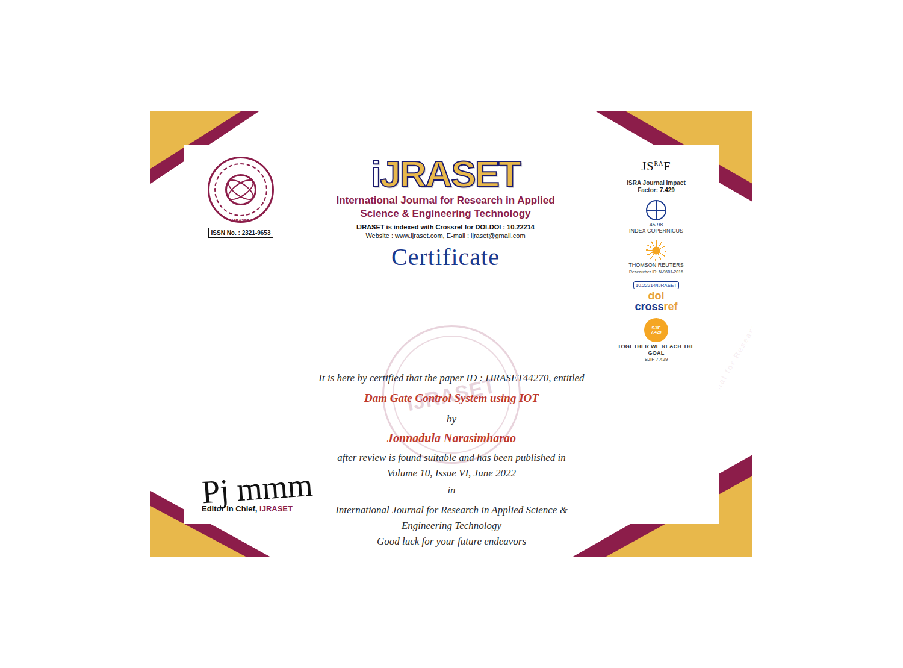International Journal for Research in Applied Science International Journal for Research in Applied Science International Journal for Research in Applied Science International Journal for Research in Applied Science
IJRASET
ISSN No. : 2321-9653
i JRASET
International Journal for Research in Applied
Science & Engineering Technology
IJRASET is indexed with Crossref for DOI-DOI : 10.22214
Website : www.ijraset.com, E-mail : ijraset@gmail.com
Certificate
JSRAF
ISRA Journal Impact
Factor: 7.429
45.98
INDEX COPERNICUS
THOMSON REUTERS
Researcher ID: N-9681-2016
10.22214/IJRASET
doi
crossref
SJIF
7.429
TOGETHER WE REACH THE GOAL
SJIF 7.429
IJRASET
It is here by certified that the paper ID : IJRASET44270, entitled Dam Gate Control System using IOT by Jonnadula Narasimharao after review is found suitable and has been published in
Volume 10, Issue VI, June 2022 in International Journal for Research in Applied Science & Engineering Technology
Good luck for your future endeavors
Pj mmm
Editor in Chief, iJRASET